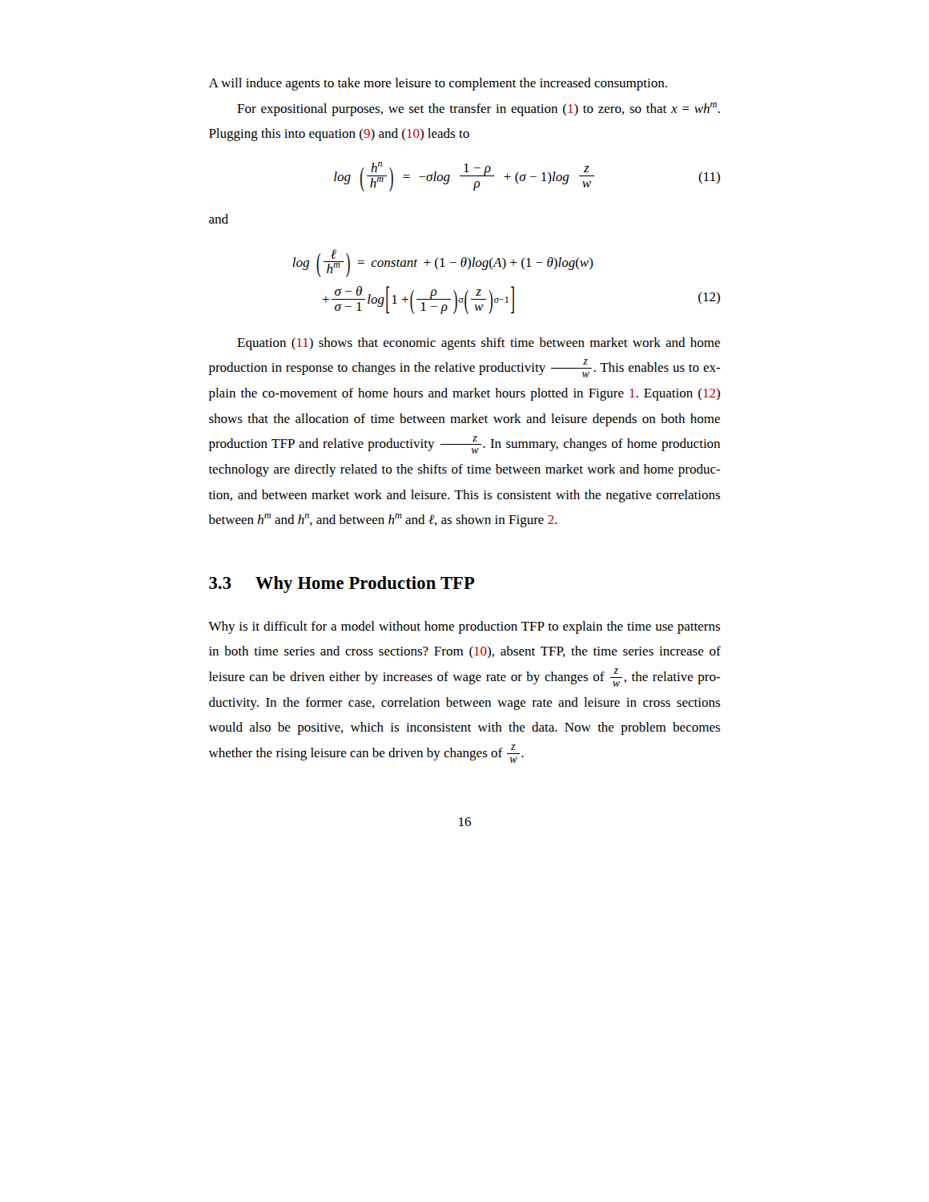A will induce agents to take more leisure to complement the increased consumption.
For expositional purposes, we set the transfer in equation (1) to zero, so that x = whm. Plugging this into equation (9) and (10) leads to
log (hn hm) = −σlog 1 − ρ ρ + (σ − 1)log zw
(11)
and
log (ℓhm) = constant + (1 − θ)log(A) + (1 − θ)log(w)
+ σ − θ σ − 1 log [ 1 + (ρ 1 − ρ) σ (zw) σ−1 ]
(12)
Equation (11) shows that economic agents shift time between market work and home production in response to changes in the relative productivity zw. This enables us to explain the co-movement of home hours and market hours plotted in Figure 1. Equation (12) shows that the allocation of time between market work and leisure depends on both home production TFP and relative productivity zw. In summary, changes of home production technology are directly related to the shifts of time between market work and home production, and between market work and leisure. This is consistent with the negative correlations between hm and hn, and between hm and ℓ, as shown in Figure 2.
3.3 Why Home Production TFP
Why is it difficult for a model without home production TFP to explain the time use patterns in both time series and cross sections? From (10), absent TFP, the time series increase of leisure can be driven either by increases of wage rate or by changes of zw, the relative productivity. In the former case, correlation between wage rate and leisure in cross sections would also be positive, which is inconsistent with the data. Now the problem becomes whether the rising leisure can be driven by changes of zw.
16